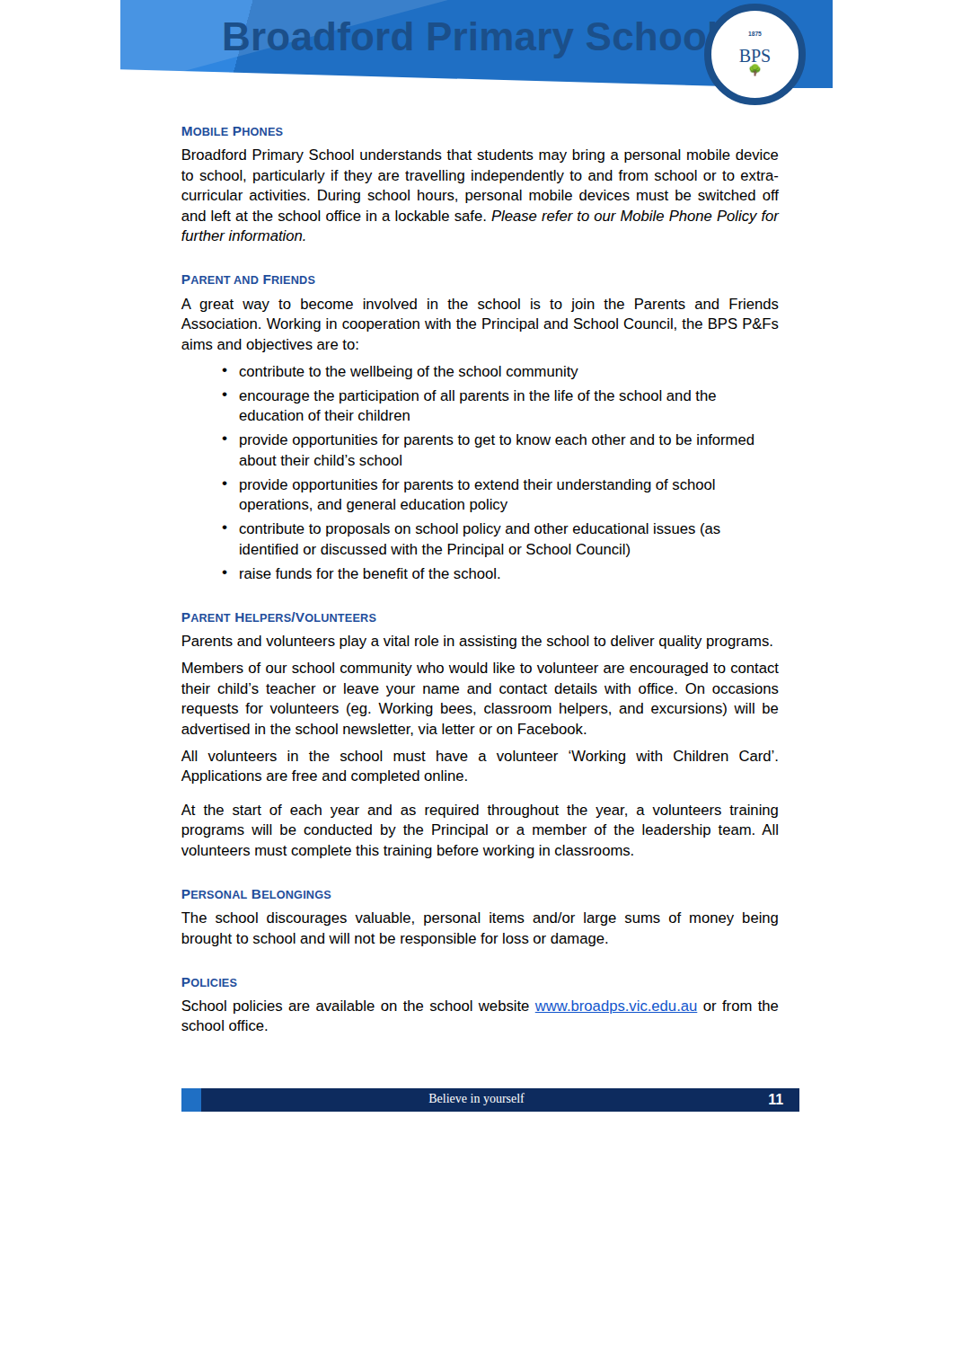Broadford Primary School
1875
BPS
🌳
MOBILE PHONES
Broadford Primary School understands that students may bring a personal mobile device to school, particularly if they are travelling independently to and from school or to extra-curricular activities. During school hours, personal mobile devices must be switched off and left at the school office in a lockable safe. Please refer to our Mobile Phone Policy for further information.
PARENT AND FRIENDS
A great way to become involved in the school is to join the Parents and Friends Association. Working in cooperation with the Principal and School Council, the BPS P&Fs aims and objectives are to:
contribute to the wellbeing of the school community
encourage the participation of all parents in the life of the school and the education of their children
provide opportunities for parents to get to know each other and to be informed about their child’s school
provide opportunities for parents to extend their understanding of school operations, and general education policy
contribute to proposals on school policy and other educational issues (as identified or discussed with the Principal or School Council)
raise funds for the benefit of the school.
PARENT HELPERS/VOLUNTEERS
Parents and volunteers play a vital role in assisting the school to deliver quality programs.
Members of our school community who would like to volunteer are encouraged to contact their child’s teacher or leave your name and contact details with office. On occasions requests for volunteers (eg. Working bees, classroom helpers, and excursions) will be advertised in the school newsletter, via letter or on Facebook.
All volunteers in the school must have a volunteer ‘Working with Children Card’. Applications are free and completed online.
At the start of each year and as required throughout the year, a volunteers training programs will be conducted by the Principal or a member of the leadership team. All volunteers must complete this training before working in classrooms.
PERSONAL BELONGINGS
The school discourages valuable, personal items and/or large sums of money being brought to school and will not be responsible for loss or damage.
POLICIES
School policies are available on the school website www.broadps.vic.edu.au or from the school office.
Believe in yourself
11